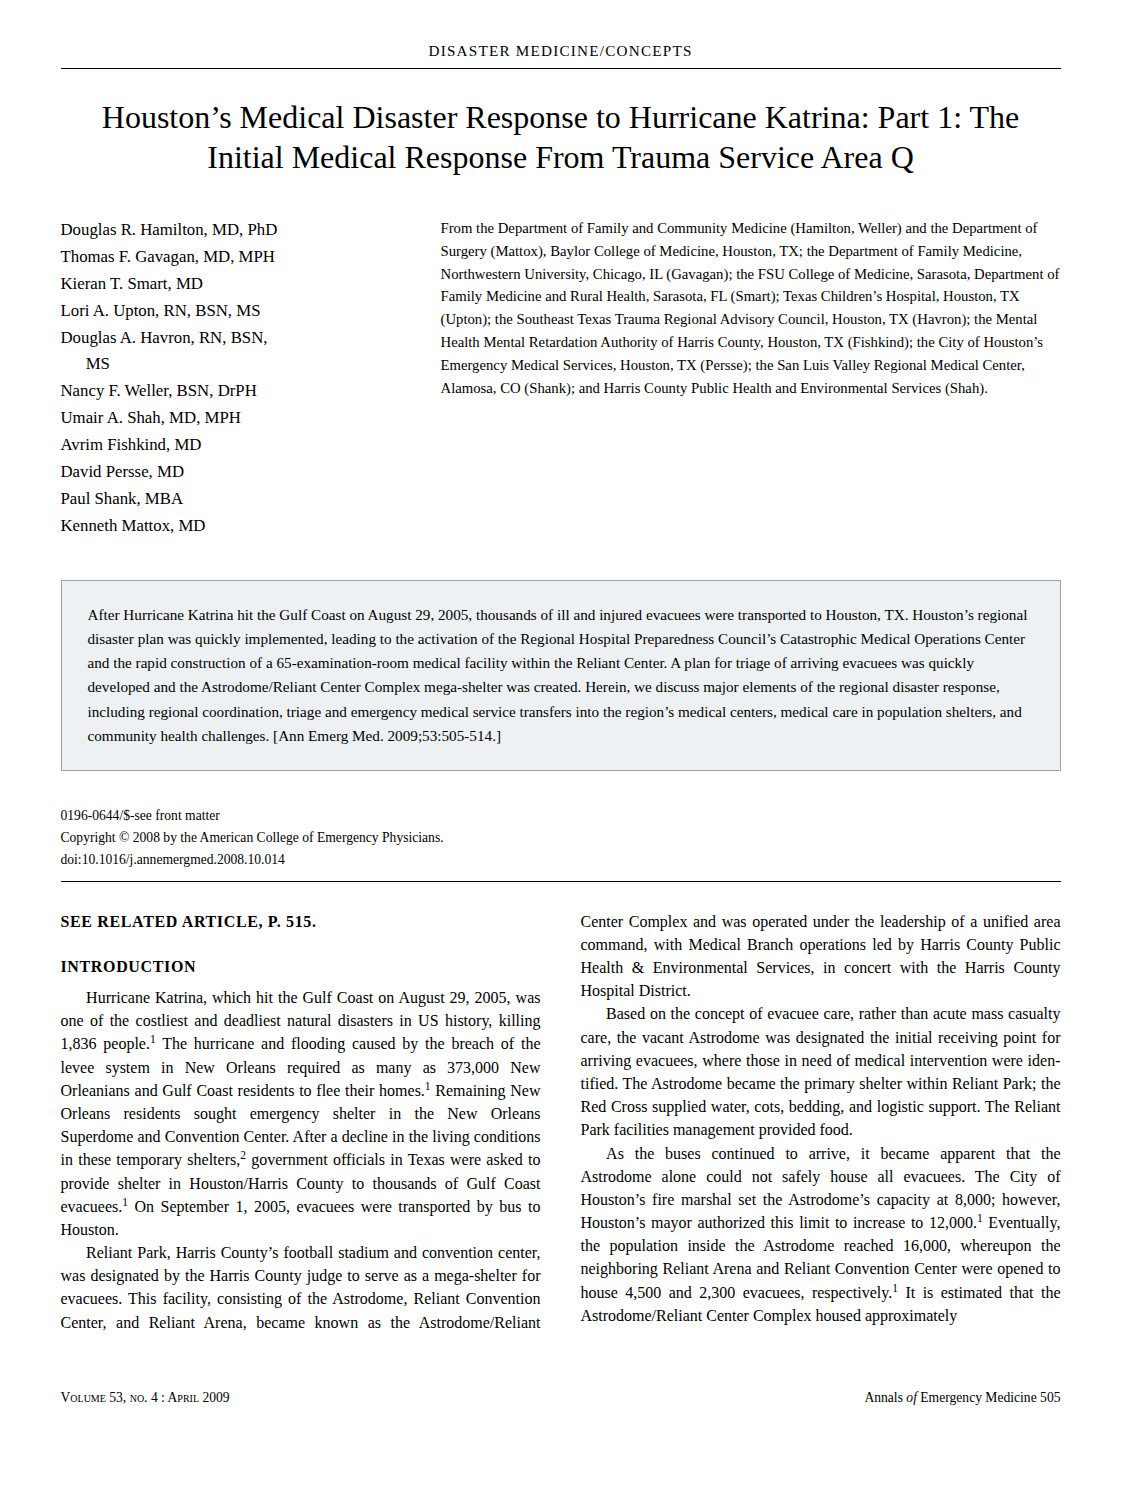DISASTER MEDICINE/CONCEPTS
Houston’s Medical Disaster Response to Hurricane Katrina: Part 1: The Initial Medical Response From Trauma Service Area Q
Douglas R. Hamilton, MD, PhD
Thomas F. Gavagan, MD, MPH
Kieran T. Smart, MD
Lori A. Upton, RN, BSN, MS
Douglas A. Havron, RN, BSN,MS Nancy F. Weller, BSN, DrPH
Umair A. Shah, MD, MPH
Avrim Fishkind, MD
David Persse, MD
Paul Shank, MBA
Kenneth Mattox, MD
From the Department of Family and Community Medicine (Hamilton, Weller) and the Department of Surgery (Mattox), Baylor College of Medicine, Houston, TX; the Department of Family Medicine, Northwestern University, Chicago, IL (Gavagan); the FSU College of Medicine, Sarasota, Department of Family Medicine and Rural Health, Sarasota, FL (Smart); Texas Children’s Hospital, Houston, TX (Upton); the Southeast Texas Trauma Regional Advisory Council, Houston, TX (Havron); the Mental Health Mental Retardation Authority of Harris County, Houston, TX (Fishkind); the City of Houston’s Emergency Medical Services, Houston, TX (Persse); the San Luis Valley Regional Medical Center, Alamosa, CO (Shank); and Harris County Public Health and Environmental Services (Shah).
After Hurricane Katrina hit the Gulf Coast on August 29, 2005, thousands of ill and injured evacuees were transported to Houston, TX. Houston’s regional disaster plan was quickly implemented, leading to the activation of the Regional Hospital Preparedness Council’s Catastrophic Medical Operations Center and the rapid construction of a 65-examination-room medical facility within the Reliant Center. A plan for triage of arriving evacuees was quickly developed and the Astrodome/Reliant Center Complex mega-shelter was created. Herein, we discuss major elements of the regional disaster response, including regional coordination, triage and emergency medical service transfers into the region’s medical centers, medical care in population shelters, and community health challenges. [Ann Emerg Med. 2009;53:505-514.]
0196-0644/$-see front matter
Copyright © 2008 by the American College of Emergency Physicians.
doi:10.1016/j.annemergmed.2008.10.014
SEE RELATED ARTICLE, P. 515.
INTRODUCTION
Hurricane Katrina, which hit the Gulf Coast on August 29, 2005, was one of the costliest and deadliest natural disasters in US history, killing 1,836 people.1 The hurricane and flooding caused by the breach of the levee system in New Orleans required as many as 373,000 New Orleanians and Gulf Coast residents to flee their homes.1 Remaining New Orleans residents sought emergency shelter in the New Orleans Superdome and Convention Center. After a decline in the living conditions in these temporary shelters,2 government officials in Texas were asked to provide shelter in Houston/Harris County to thousands of Gulf Coast evacuees.1 On September 1, 2005, evacuees were transported by bus to Houston.
Reliant Park, Harris County’s football stadium and convention center, was designated by the Harris County judge to serve as a mega-shelter for evacuees. This facility, consisting of the Astrodome, Reliant Convention Center, and Reliant Arena, became known as the Astrodome/Reliant Center Complex and was operated under the leadership of a unified area command, with Medical Branch operations led by Harris County Public Health & Environmental Services, in concert with the Harris County Hospital District.
Based on the concept of evacuee care, rather than acute mass casualty care, the vacant Astrodome was designated the initial receiving point for arriving evacuees, where those in need of medical intervention were identified. The Astrodome became the primary shelter within Reliant Park; the Red Cross supplied water, cots, bedding, and logistic support. The Reliant Park facilities management provided food.
As the buses continued to arrive, it became apparent that the Astrodome alone could not safely house all evacuees. The City of Houston’s fire marshal set the Astrodome’s capacity at 8,000; however, Houston’s mayor authorized this limit to increase to 12,000.1 Eventually, the population inside the Astrodome reached 16,000, whereupon the neighboring Reliant Arena and Reliant Convention Center were opened to house 4,500 and 2,300 evacuees, respectively.1 It is estimated that the Astrodome/Reliant Center Complex housed approximately
Volume 53, no. 4 : April 2009
Annals of Emergency Medicine 505